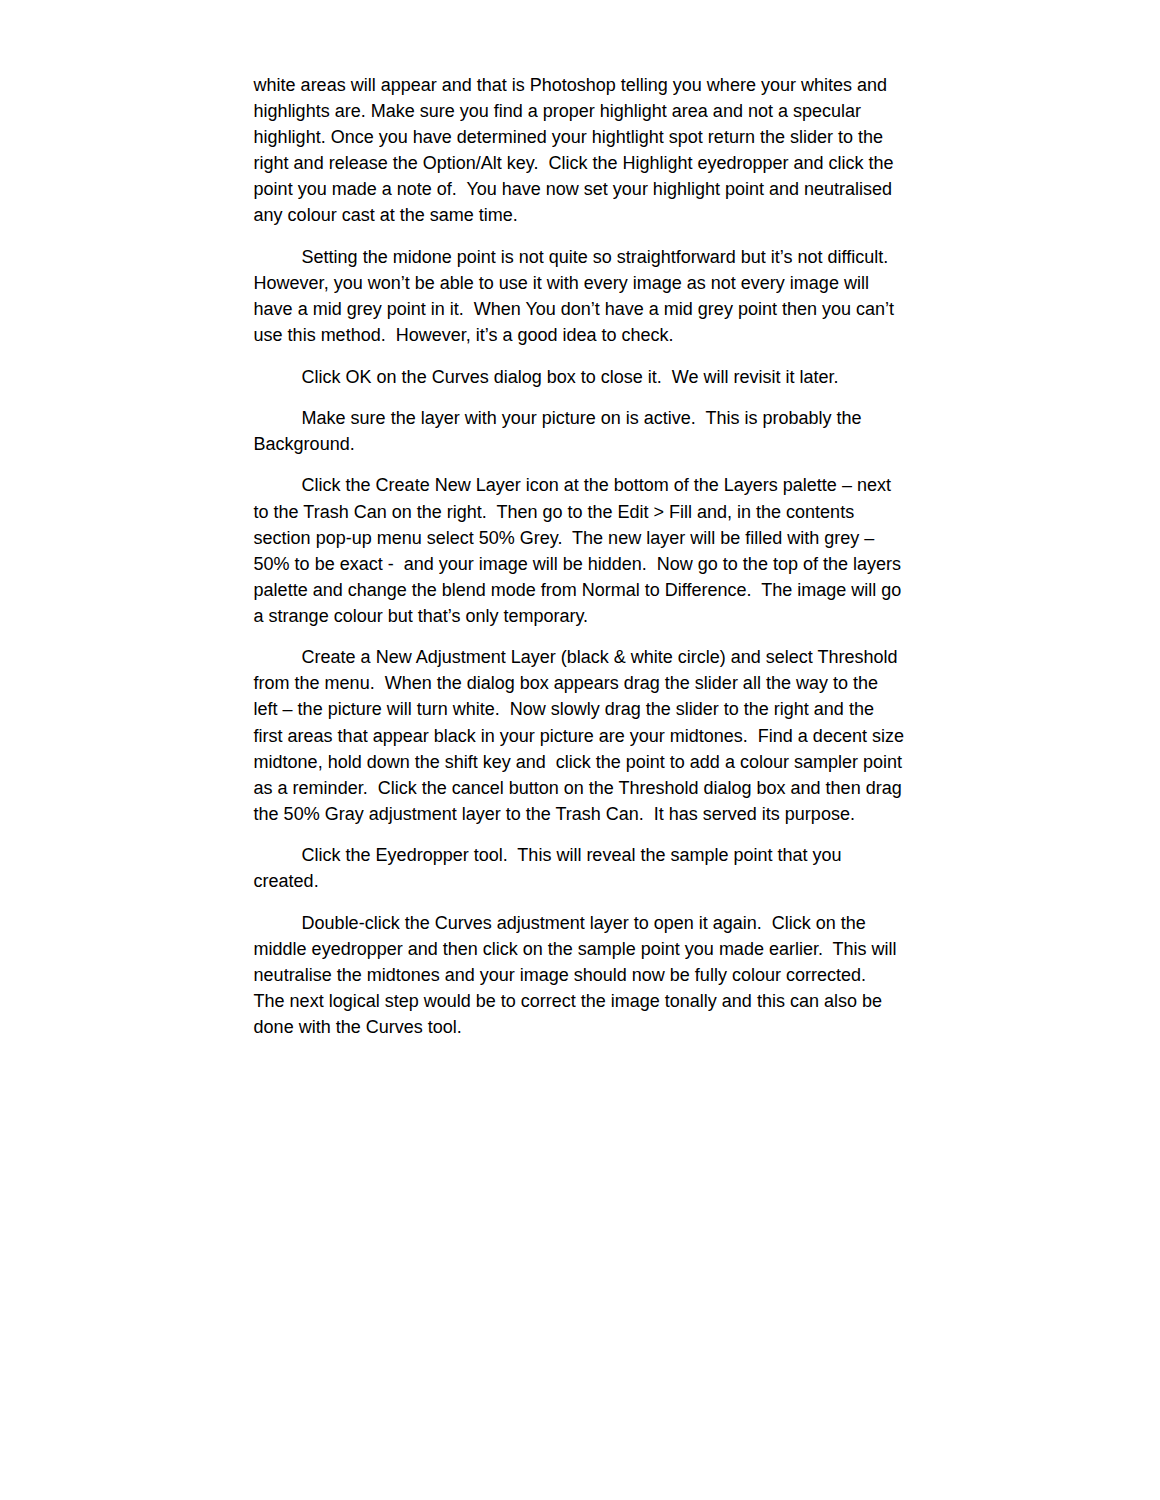white areas will appear and that is Photoshop telling you where your whites and highlights are. Make sure you find a proper highlight area and not a specular highlight. Once you have determined your hightlight spot return the slider to the right and release the Option/Alt key. Click the Highlight eyedropper and click the point you made a note of. You have now set your highlight point and neutralised any colour cast at the same time.
Setting the midone point is not quite so straightforward but it’s not difficult. However, you won’t be able to use it with every image as not every image will have a mid grey point in it. When You don’t have a mid grey point then you can’t use this method. However, it’s a good idea to check.
Click OK on the Curves dialog box to close it. We will revisit it later.
Make sure the layer with your picture on is active. This is probably the Background.
Click the Create New Layer icon at the bottom of the Layers palette – next to the Trash Can on the right. Then go to the Edit > Fill and, in the contents section pop-up menu select 50% Grey. The new layer will be filled with grey – 50% to be exact - and your image will be hidden. Now go to the top of the layers palette and change the blend mode from Normal to Difference. The image will go a strange colour but that’s only temporary.
Create a New Adjustment Layer (black & white circle) and select Threshold from the menu. When the dialog box appears drag the slider all the way to the left – the picture will turn white. Now slowly drag the slider to the right and the first areas that appear black in your picture are your midtones. Find a decent size midtone, hold down the shift key and click the point to add a colour sampler point as a reminder. Click the cancel button on the Threshold dialog box and then drag the 50% Gray adjustment layer to the Trash Can. It has served its purpose.
Click the Eyedropper tool. This will reveal the sample point that you created.
Double-click the Curves adjustment layer to open it again. Click on the middle eyedropper and then click on the sample point you made earlier. This will neutralise the midtones and your image should now be fully colour corrected. The next logical step would be to correct the image tonally and this can also be done with the Curves tool.